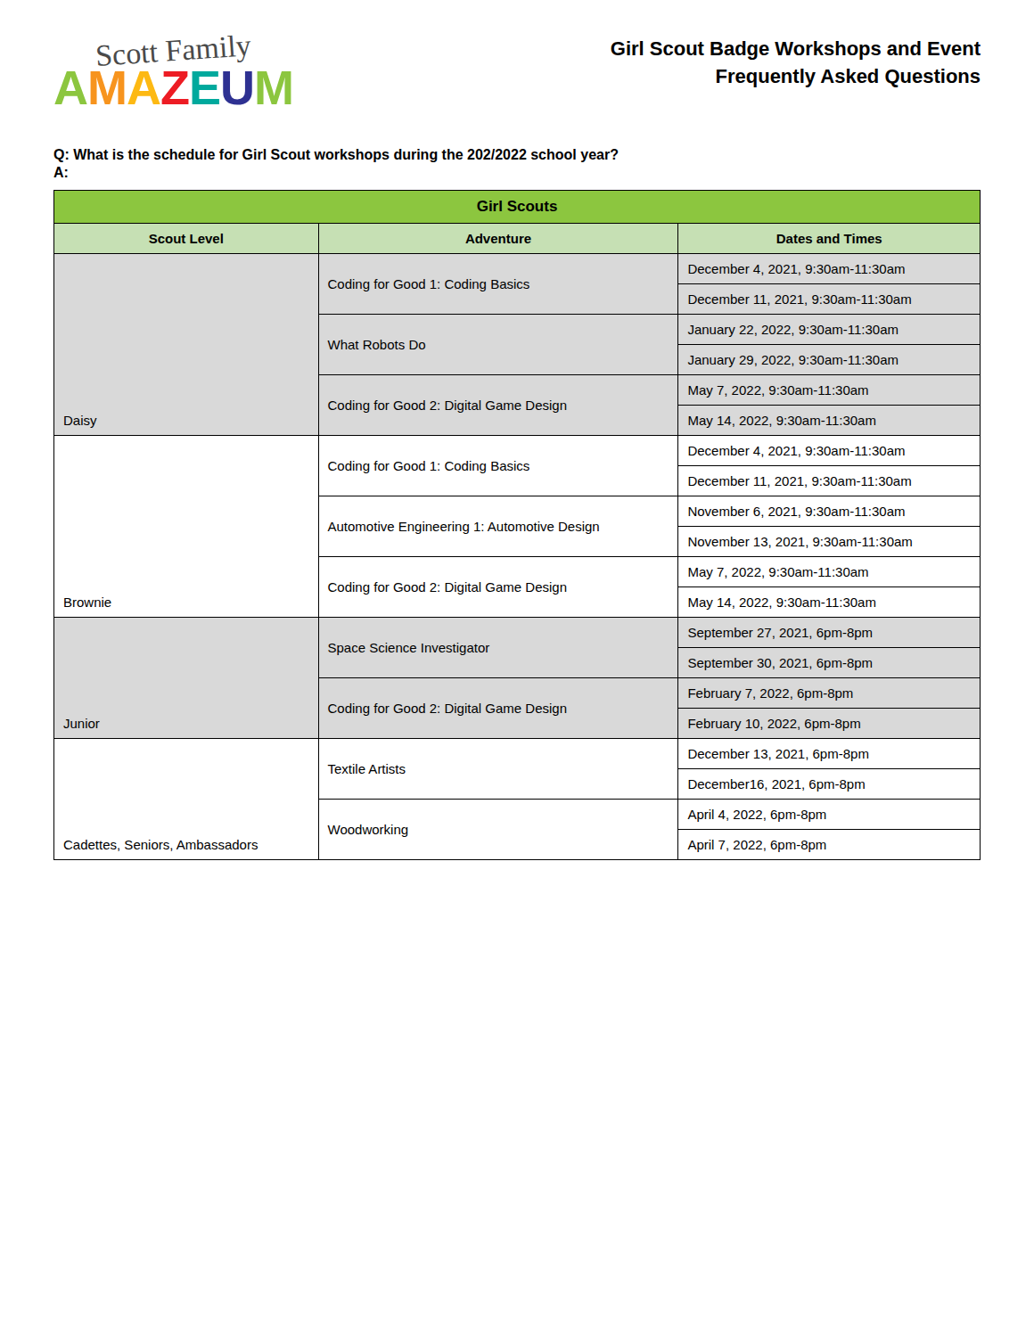Scott Family
AMAZEUM
Girl Scout Badge Workshops and Event
Frequently Asked Questions
Q: What is the schedule for Girl Scout workshops during the 202/2022 school year?
A:
| Girl Scouts |
| --- |
| Scout Level | Adventure | Dates and Times |
| Daisy | Coding for Good 1: Coding Basics | December 4, 2021, 9:30am-11:30am |
| December 11, 2021, 9:30am-11:30am |
| What Robots Do | January 22, 2022, 9:30am-11:30am |
| January 29, 2022, 9:30am-11:30am |
| Coding for Good 2: Digital Game Design | May 7, 2022, 9:30am-11:30am |
| May 14, 2022, 9:30am-11:30am |
| Brownie | Coding for Good 1: Coding Basics | December 4, 2021, 9:30am-11:30am |
| December 11, 2021, 9:30am-11:30am |
| Automotive Engineering 1: Automotive Design | November 6, 2021, 9:30am-11:30am |
| November 13, 2021, 9:30am-11:30am |
| Coding for Good 2: Digital Game Design | May 7, 2022, 9:30am-11:30am |
| May 14, 2022, 9:30am-11:30am |
| Junior | Space Science Investigator | September 27, 2021, 6pm-8pm |
| September 30, 2021, 6pm-8pm |
| Coding for Good 2: Digital Game Design | February 7, 2022, 6pm-8pm |
| February 10, 2022, 6pm-8pm |
| Cadettes, Seniors, Ambassadors | Textile Artists | December 13, 2021, 6pm-8pm |
| December16, 2021, 6pm-8pm |
| Woodworking | April 4, 2022, 6pm-8pm |
| April 7, 2022, 6pm-8pm |